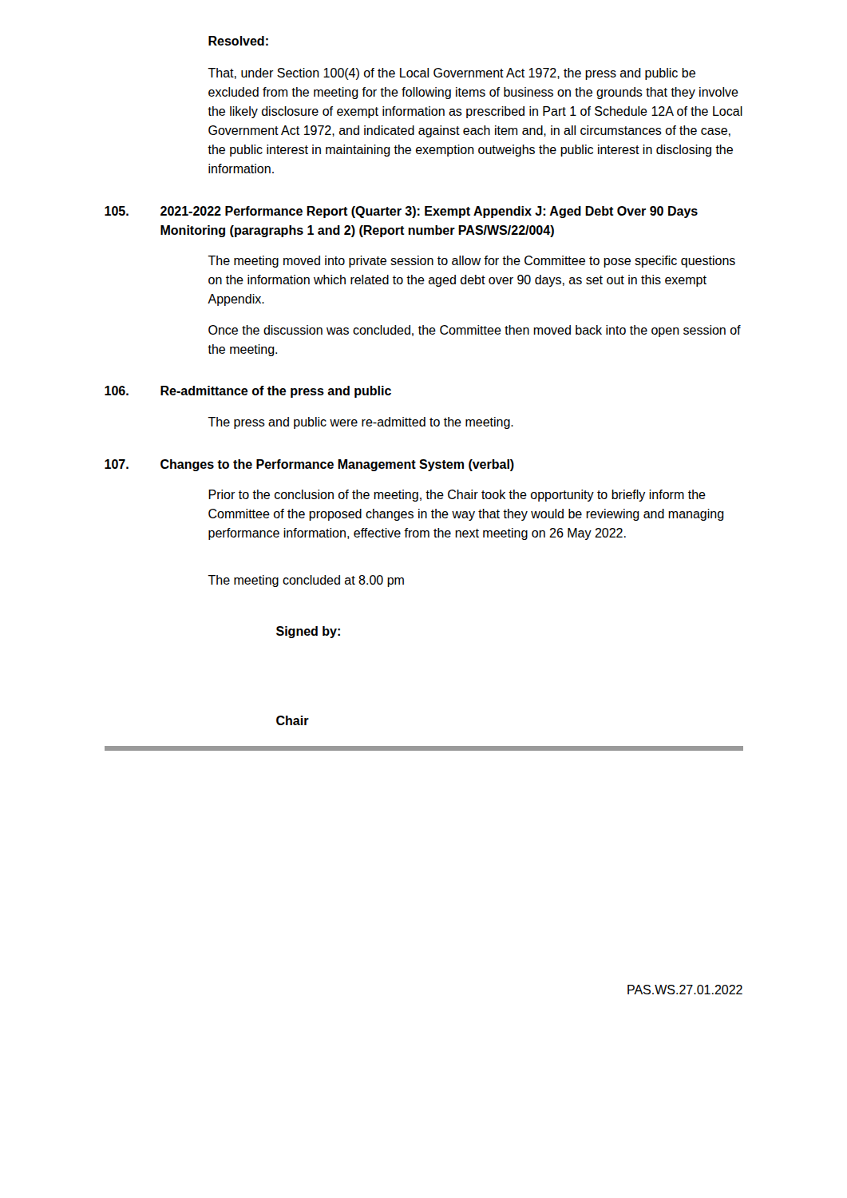Resolved:
That, under Section 100(4) of the Local Government Act 1972, the press and public be excluded from the meeting for the following items of business on the grounds that they involve the likely disclosure of exempt information as prescribed in Part 1 of Schedule 12A of the Local Government Act 1972, and indicated against each item and, in all circumstances of the case, the public interest in maintaining the exemption outweighs the public interest in disclosing the information.
105.
2021-2022 Performance Report (Quarter 3): Exempt Appendix J: Aged Debt Over 90 Days Monitoring (paragraphs 1 and 2) (Report number PAS/WS/22/004)
The meeting moved into private session to allow for the Committee to pose specific questions on the information which related to the aged debt over 90 days, as set out in this exempt Appendix.
Once the discussion was concluded, the Committee then moved back into the open session of the meeting.
106.
Re-admittance of the press and public
The press and public were re-admitted to the meeting.
107.
Changes to the Performance Management System (verbal)
Prior to the conclusion of the meeting, the Chair took the opportunity to briefly inform the Committee of the proposed changes in the way that they would be reviewing and managing performance information, effective from the next meeting on 26 May 2022.
The meeting concluded at 8.00 pm
Signed by:
Chair
PAS.WS.27.01.2022